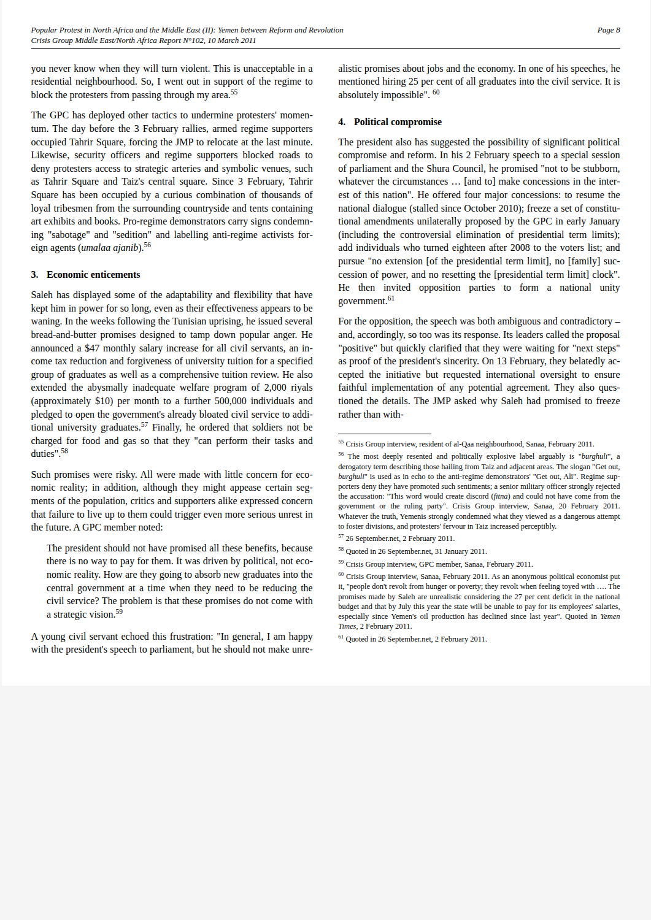Popular Protest in North Africa and the Middle East (II): Yemen between Reform and Revolution
Crisis Group Middle East/North Africa Report N°102, 10 March 2011
Page 8
you never know when they will turn violent. This is unacceptable in a residential neighbourhood. So, I went out in support of the regime to block the protesters from passing through my area.55
The GPC has deployed other tactics to undermine protesters' momentum. The day before the 3 February rallies, armed regime supporters occupied Tahrir Square, forcing the JMP to relocate at the last minute. Likewise, security officers and regime supporters blocked roads to deny protesters access to strategic arteries and symbolic venues, such as Tahrir Square and Taiz's central square. Since 3 February, Tahrir Square has been occupied by a curious combination of thousands of loyal tribesmen from the surrounding countryside and tents containing art exhibits and books. Pro-regime demonstrators carry signs condemning "sabotage" and "sedition" and labelling anti-regime activists foreign agents (umalaa ajanib).56
3. Economic enticements
Saleh has displayed some of the adaptability and flexibility that have kept him in power for so long, even as their effectiveness appears to be waning. In the weeks following the Tunisian uprising, he issued several bread-and-butter promises designed to tamp down popular anger. He announced a $47 monthly salary increase for all civil servants, an income tax reduction and forgiveness of university tuition for a specified group of graduates as well as a comprehensive tuition review. He also extended the abysmally inadequate welfare program of 2,000 riyals (approximately $10) per month to a further 500,000 individuals and pledged to open the government's already bloated civil service to additional university graduates.57 Finally, he ordered that soldiers not be charged for food and gas so that they "can perform their tasks and duties".58
Such promises were risky. All were made with little concern for economic reality; in addition, although they might appease certain segments of the population, critics and supporters alike expressed concern that failure to live up to them could trigger even more serious unrest in the future. A GPC member noted:
The president should not have promised all these benefits, because there is no way to pay for them. It was driven by political, not economic reality. How are they going to absorb new graduates into the central government at a time when they need to be reducing the civil service? The problem is that these promises do not come with a strategic vision.59
A young civil servant echoed this frustration: "In general, I am happy with the president's speech to parliament, but he should not make unrealistic promises about jobs and the economy. In one of his speeches, he mentioned hiring 25 per cent of all graduates into the civil service. It is absolutely impossible". 60
4. Political compromise
The president also has suggested the possibility of significant political compromise and reform. In his 2 February speech to a special session of parliament and the Shura Council, he promised "not to be stubborn, whatever the circumstances … [and to] make concessions in the interest of this nation". He offered four major concessions: to resume the national dialogue (stalled since October 2010); freeze a set of constitutional amendments unilaterally proposed by the GPC in early January (including the controversial elimination of presidential term limits); add individuals who turned eighteen after 2008 to the voters list; and pursue "no extension [of the presidential term limit], no [family] succession of power, and no resetting the [presidential term limit] clock". He then invited opposition parties to form a national unity government.61
For the opposition, the speech was both ambiguous and contradictory – and, accordingly, so too was its response. Its leaders called the proposal "positive" but quickly clarified that they were waiting for "next steps" as proof of the president's sincerity. On 13 February, they belatedly accepted the initiative but requested international oversight to ensure faithful implementation of any potential agreement. They also questioned the details. The JMP asked why Saleh had promised to freeze rather than with-
55 Crisis Group interview, resident of al-Qaa neighbourhood, Sanaa, February 2011.
56 The most deeply resented and politically explosive label arguably is "burghuli", a derogatory term describing those hailing from Taiz and adjacent areas. The slogan "Get out, burghuli" is used as in echo to the anti-regime demonstrators' "Get out, Ali". Regime supporters deny they have promoted such sentiments; a senior military officer strongly rejected the accusation: "This word would create discord (fitna) and could not have come from the government or the ruling party". Crisis Group interview, Sanaa, 20 February 2011. Whatever the truth, Yemenis strongly condemned what they viewed as a dangerous attempt to foster divisions, and protesters' fervour in Taiz increased perceptibly.
57 26 September.net, 2 February 2011.
58 Quoted in 26 September.net, 31 January 2011.
59 Crisis Group interview, GPC member, Sanaa, February 2011.
60 Crisis Group interview, Sanaa, February 2011. As an anonymous political economist put it, "people don't revolt from hunger or poverty; they revolt when feeling toyed with …. The promises made by Saleh are unrealistic considering the 27 per cent deficit in the national budget and that by July this year the state will be unable to pay for its employees' salaries, especially since Yemen's oil production has declined since last year". Quoted in Yemen Times, 2 February 2011.
61 Quoted in 26 September.net, 2 February 2011.